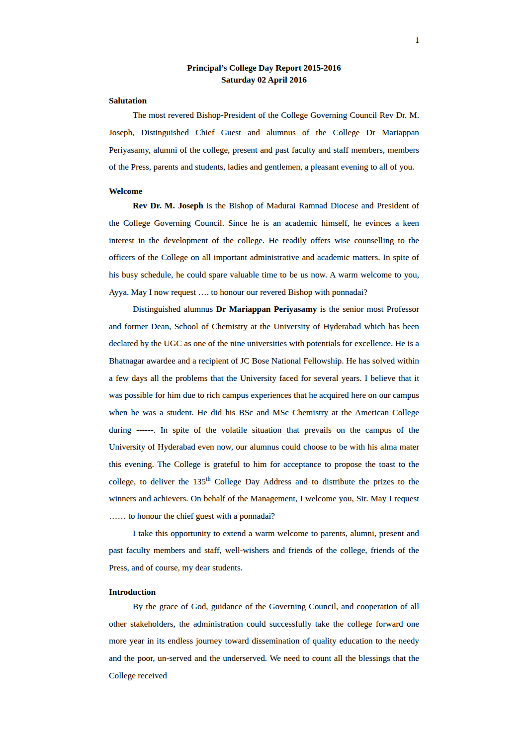1
Principal’s College Day Report 2015-2016
Saturday 02 April 2016
Salutation
The most revered Bishop-President of the College Governing Council Rev Dr. M. Joseph, Distinguished Chief Guest and alumnus of the College Dr Mariappan Periyasamy, alumni of the college, present and past faculty and staff members, members of the Press, parents and students, ladies and gentlemen, a pleasant evening to all of you.
Welcome
Rev Dr. M. Joseph is the Bishop of Madurai Ramnad Diocese and President of the College Governing Council. Since he is an academic himself, he evinces a keen interest in the development of the college. He readily offers wise counselling to the officers of the College on all important administrative and academic matters. In spite of his busy schedule, he could spare valuable time to be us now. A warm welcome to you, Ayya. May I now request …. to honour our revered Bishop with ponnadai?
Distinguished alumnus Dr Mariappan Periyasamy is the senior most Professor and former Dean, School of Chemistry at the University of Hyderabad which has been declared by the UGC as one of the nine universities with potentials for excellence. He is a Bhatnagar awardee and a recipient of JC Bose National Fellowship. He has solved within a few days all the problems that the University faced for several years. I believe that it was possible for him due to rich campus experiences that he acquired here on our campus when he was a student. He did his BSc and MSc Chemistry at the American College during ------. In spite of the volatile situation that prevails on the campus of the University of Hyderabad even now, our alumnus could choose to be with his alma mater this evening. The College is grateful to him for acceptance to propose the toast to the college, to deliver the 135th College Day Address and to distribute the prizes to the winners and achievers. On behalf of the Management, I welcome you, Sir. May I request …… to honour the chief guest with a ponnadai?
I take this opportunity to extend a warm welcome to parents, alumni, present and past faculty members and staff, well-wishers and friends of the college, friends of the Press, and of course, my dear students.
Introduction
By the grace of God, guidance of the Governing Council, and cooperation of all other stakeholders, the administration could successfully take the college forward one more year in its endless journey toward dissemination of quality education to the needy and the poor, un-served and the underserved. We need to count all the blessings that the College received